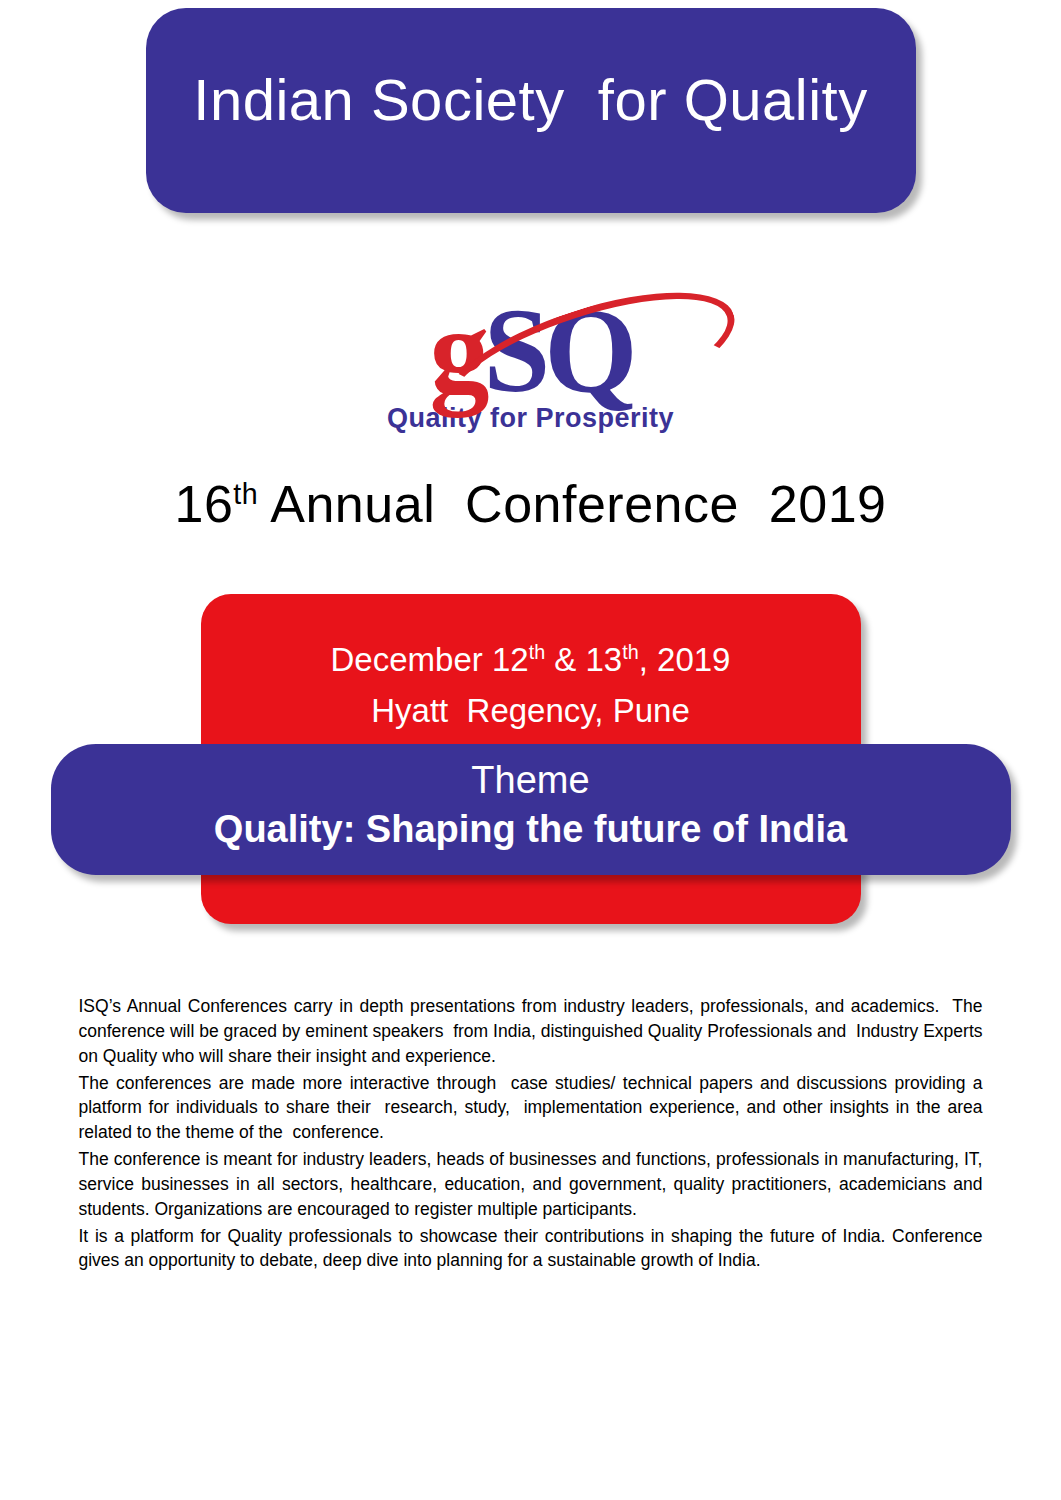Indian Society for Quality
gSQ
Quality for Prosperity
16th Annual Conference 2019
December 12th & 13th, 2019
Hyatt Regency, Pune
Theme
Quality: Shaping the future of India
ISQ’s Annual Conferences carry in depth presentations from industry leaders, professionals, and academics. The conference will be graced by eminent speakers from India, distinguished Quality Professionals and Industry Experts on Quality who will share their insight and experience.
The conferences are made more interactive through case studies/ technical papers and discussions providing a platform for individuals to share their research, study, implementation experience, and other insights in the area related to the theme of the conference.
The conference is meant for industry leaders, heads of businesses and functions, professionals in manufacturing, IT, service businesses in all sectors, healthcare, education, and government, quality practitioners, academicians and students. Organizations are encouraged to register multiple participants.
It is a platform for Quality professionals to showcase their contributions in shaping the future of India. Conference gives an opportunity to debate, deep dive into planning for a sustainable growth of India.